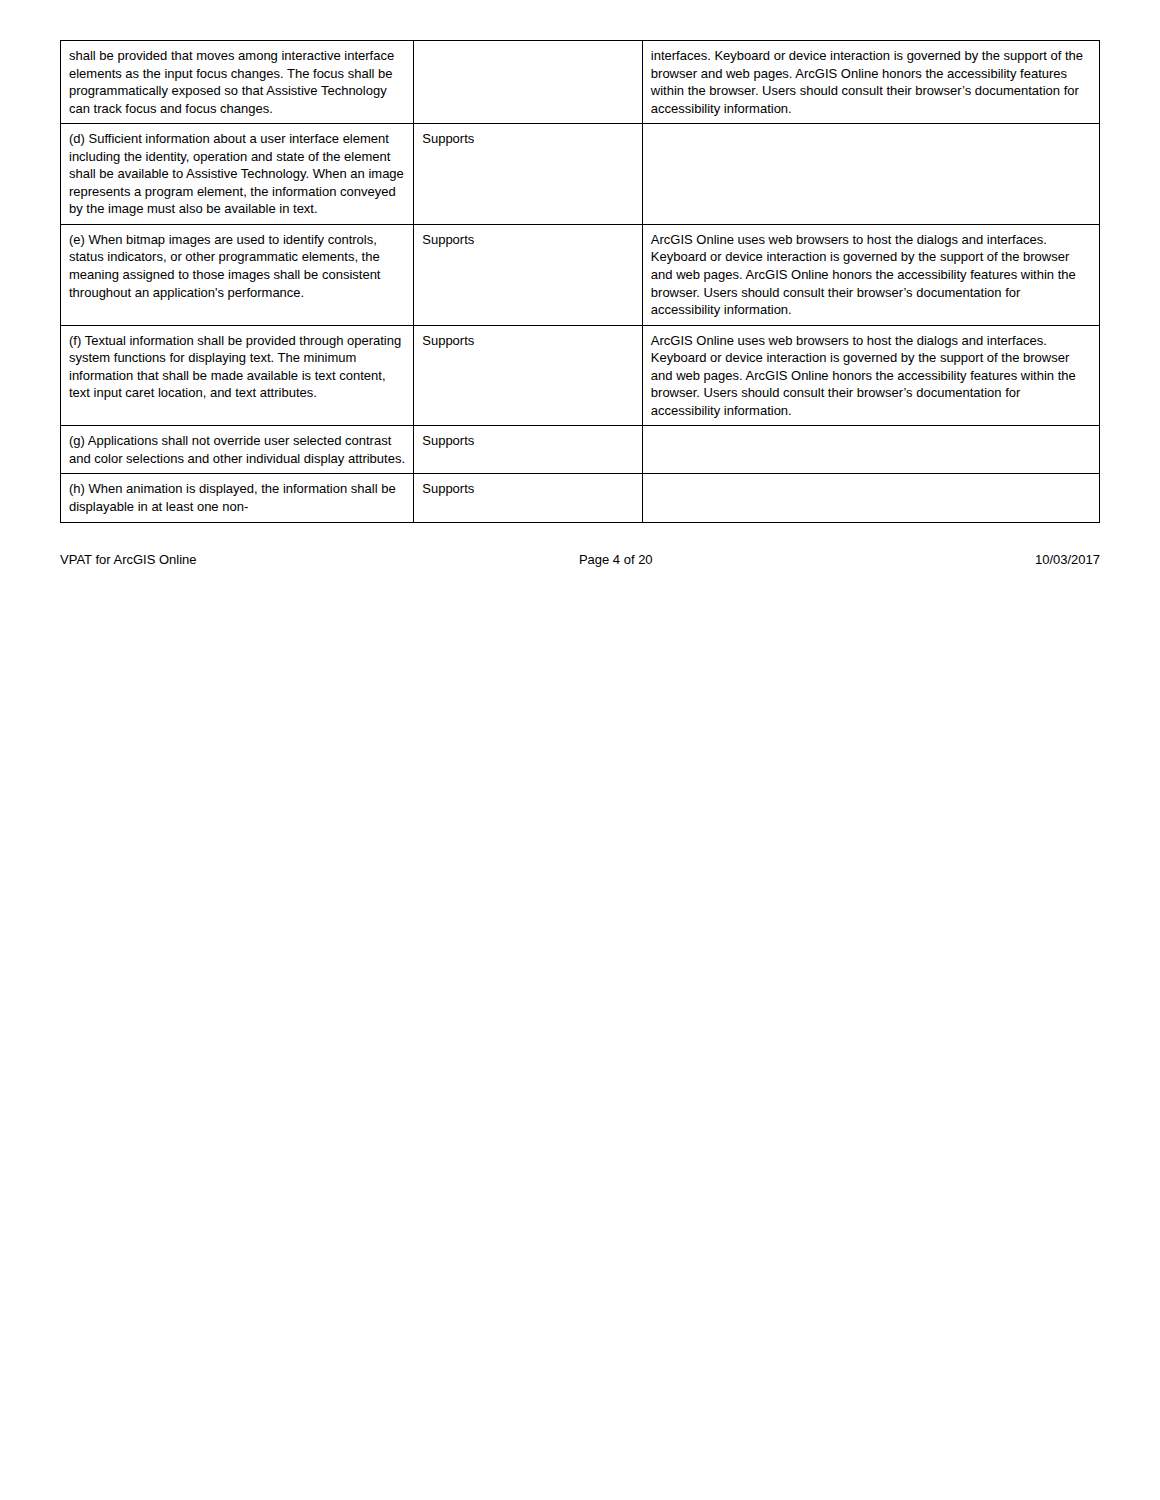| shall be provided that moves among interactive interface elements as the input focus changes. The focus shall be programmatically exposed so that Assistive Technology can track focus and focus changes. | | interfaces. Keyboard or device interaction is governed by the support of the browser and web pages. ArcGIS Online honors the accessibility features within the browser. Users should consult their browser’s documentation for accessibility information. |
| (d) Sufficient information about a user interface element including the identity, operation and state of the element shall be available to Assistive Technology. When an image represents a program element, the information conveyed by the image must also be available in text. | Supports | |
| (e) When bitmap images are used to identify controls, status indicators, or other programmatic elements, the meaning assigned to those images shall be consistent throughout an application's performance. | Supports | ArcGIS Online uses web browsers to host the dialogs and interfaces. Keyboard or device interaction is governed by the support of the browser and web pages. ArcGIS Online honors the accessibility features within the browser. Users should consult their browser’s documentation for accessibility information. |
| (f) Textual information shall be provided through operating system functions for displaying text. The minimum information that shall be made available is text content, text input caret location, and text attributes. | Supports | ArcGIS Online uses web browsers to host the dialogs and interfaces. Keyboard or device interaction is governed by the support of the browser and web pages. ArcGIS Online honors the accessibility features within the browser. Users should consult their browser’s documentation for accessibility information. |
| (g) Applications shall not override user selected contrast and color selections and other individual display attributes. | Supports | |
| (h) When animation is displayed, the information shall be displayable in at least one non- | Supports | |
VPAT for ArcGIS Online Page 4 of 20 10/03/2017